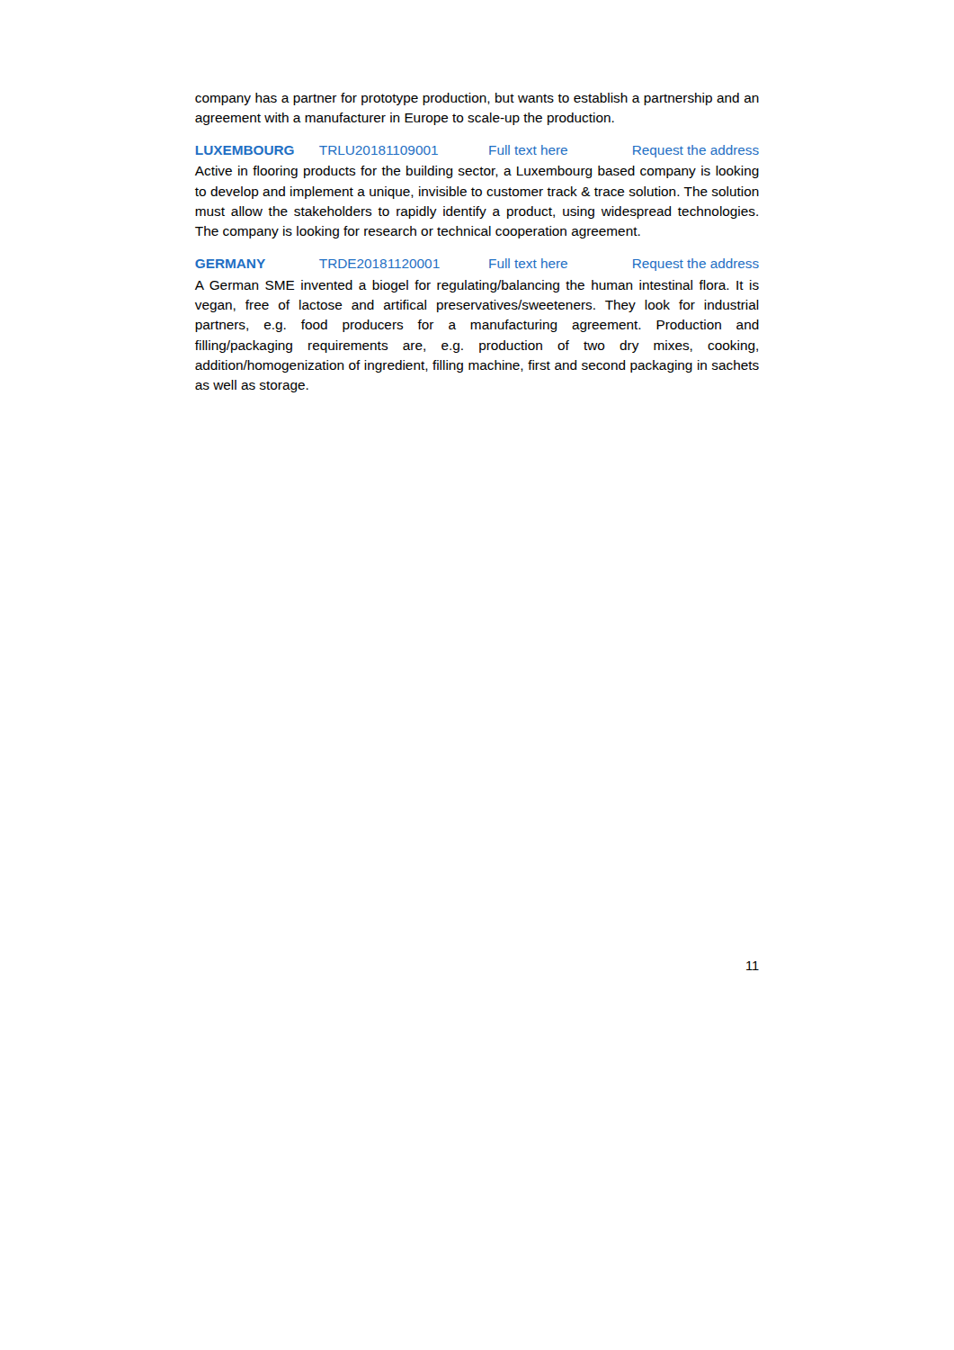company has a partner for prototype production, but wants to establish a partnership and an agreement with a manufacturer in Europe to scale-up the production.
LUXEMBOURG TRLU20181109001 Full text here Request the address
Active in flooring products for the building sector, a Luxembourg based company is looking to develop and implement a unique, invisible to customer track & trace solution. The solution must allow the stakeholders to rapidly identify a product, using widespread technologies. The company is looking for research or technical cooperation agreement.
GERMANY TRDE20181120001 Full text here Request the address
A German SME invented a biogel for regulating/balancing the human intestinal flora. It is vegan, free of lactose and artifical preservatives/sweeteners. They look for industrial partners, e.g. food producers for a manufacturing agreement. Production and filling/packaging requirements are, e.g. production of two dry mixes, cooking, addition/homogenization of ingredient, filling machine, first and second packaging in sachets as well as storage.
11